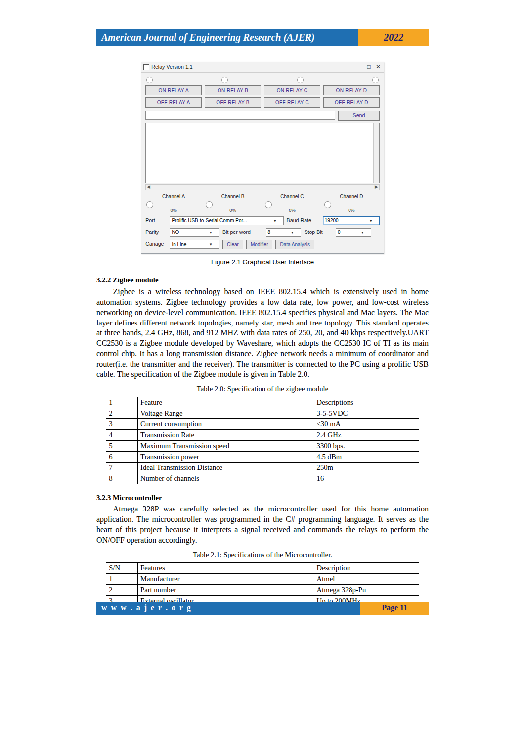American Journal of Engineering Research (AJER)
2022
Relay Version 1.1
—□✕
ON RELAY A
ON RELAY B
ON RELAY C
ON RELAY D
OFF RELAY A
OFF RELAY B
OFF RELAY C
OFF RELAY D
Send
◀▶
Channel A
0%
Channel B
0%
Channel C
0%
Channel D
0%
Port
Prolific USB-to-Serial Comm Por...
Baud Rate
19200
Parity
NO
Bit per word
8
Stop Bit
0
Cariage
In Line
Clear
Modifier
Data Analysis
Figure 2.1 Graphical User Interface
3.2.2 Zigbee module
Zigbee is a wireless technology based on IEEE 802.15.4 which is extensively used in home automation systems. Zigbee technology provides a low data rate, low power, and low-cost wireless networking on device-level communication. IEEE 802.15.4 specifies physical and Mac layers. The Mac layer defines different network topologies, namely star, mesh and tree topology. This standard operates at three bands, 2.4 GHz, 868, and 912 MHZ with data rates of 250, 20, and 40 kbps respectively.UART CC2530 is a Zigbee module developed by Waveshare, which adopts the CC2530 IC of TI as its main control chip. It has a long transmission distance. Zigbee network needs a minimum of coordinator and router(i.e. the transmitter and the receiver). The transmitter is connected to the PC using a prolific USB cable. The specification of the Zigbee module is given in Table 2.0.
Table 2.0: Specification of the zigbee module
| 1 | Feature | Descriptions |
| 2 | Voltage Range | 3-5-5VDC |
| 3 | Current consumption | <30 mA |
| 4 | Transmission Rate | 2.4 GHz |
| 5 | Maximum Transmission speed | 3300 bps. |
| 6 | Transmission power | 4.5 dBm |
| 7 | Ideal Transmission Distance | 250m |
| 8 | Number of channels | 16 |
3.2.3 Microcontroller
Atmega 328P was carefully selected as the microcontroller used for this home automation application. The microcontroller was programmed in the C# programming language. It serves as the heart of this project because it interprets a signal received and commands the relays to perform the ON/OFF operation accordingly.
Table 2.1: Specifications of the Microcontroller.
| S/N | Features | Description |
| 1 | Manufacturer | Atmel |
| 2 | Part number | Atmega 328p-Pu |
| 3 | External oscillator | Up to 200MHz |
w w w . a j e r . o r g
Page 11